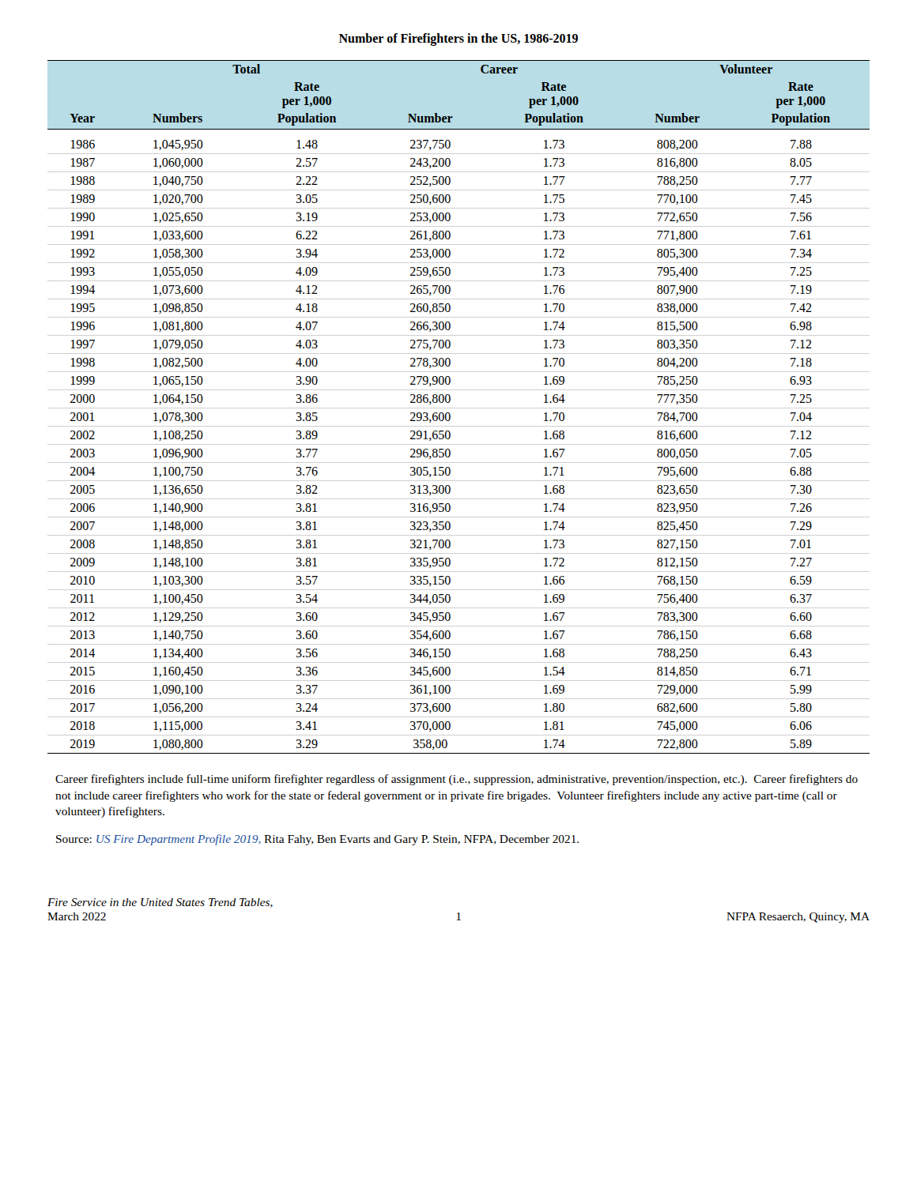Number of Firefighters in the US, 1986-2019
| | Total | Career | Volunteer |
| --- | --- | --- | --- |
| | | Rate per 1,000 | | Rate per 1,000 | | Rate per 1,000 |
| Year | Numbers | Population | Number | Population | Number | Population |
| 1986 | 1,045,950 | 1.48 | 237,750 | 1.73 | 808,200 | 7.88 |
| 1987 | 1,060,000 | 2.57 | 243,200 | 1.73 | 816,800 | 8.05 |
| 1988 | 1,040,750 | 2.22 | 252,500 | 1.77 | 788,250 | 7.77 |
| 1989 | 1,020,700 | 3.05 | 250,600 | 1.75 | 770,100 | 7.45 |
| 1990 | 1,025,650 | 3.19 | 253,000 | 1.73 | 772,650 | 7.56 |
| 1991 | 1,033,600 | 6.22 | 261,800 | 1.73 | 771,800 | 7.61 |
| 1992 | 1,058,300 | 3.94 | 253,000 | 1.72 | 805,300 | 7.34 |
| 1993 | 1,055,050 | 4.09 | 259,650 | 1.73 | 795,400 | 7.25 |
| 1994 | 1,073,600 | 4.12 | 265,700 | 1.76 | 807,900 | 7.19 |
| 1995 | 1,098,850 | 4.18 | 260,850 | 1.70 | 838,000 | 7.42 |
| 1996 | 1,081,800 | 4.07 | 266,300 | 1.74 | 815,500 | 6.98 |
| 1997 | 1,079,050 | 4.03 | 275,700 | 1.73 | 803,350 | 7.12 |
| 1998 | 1,082,500 | 4.00 | 278,300 | 1.70 | 804,200 | 7.18 |
| 1999 | 1,065,150 | 3.90 | 279,900 | 1.69 | 785,250 | 6.93 |
| 2000 | 1,064,150 | 3.86 | 286,800 | 1.64 | 777,350 | 7.25 |
| 2001 | 1,078,300 | 3.85 | 293,600 | 1.70 | 784,700 | 7.04 |
| 2002 | 1,108,250 | 3.89 | 291,650 | 1.68 | 816,600 | 7.12 |
| 2003 | 1,096,900 | 3.77 | 296,850 | 1.67 | 800,050 | 7.05 |
| 2004 | 1,100,750 | 3.76 | 305,150 | 1.71 | 795,600 | 6.88 |
| 2005 | 1,136,650 | 3.82 | 313,300 | 1.68 | 823,650 | 7.30 |
| 2006 | 1,140,900 | 3.81 | 316,950 | 1.74 | 823,950 | 7.26 |
| 2007 | 1,148,000 | 3.81 | 323,350 | 1.74 | 825,450 | 7.29 |
| 2008 | 1,148,850 | 3.81 | 321,700 | 1.73 | 827,150 | 7.01 |
| 2009 | 1,148,100 | 3.81 | 335,950 | 1.72 | 812,150 | 7.27 |
| 2010 | 1,103,300 | 3.57 | 335,150 | 1.66 | 768,150 | 6.59 |
| 2011 | 1,100,450 | 3.54 | 344,050 | 1.69 | 756,400 | 6.37 |
| 2012 | 1,129,250 | 3.60 | 345,950 | 1.67 | 783,300 | 6.60 |
| 2013 | 1,140,750 | 3.60 | 354,600 | 1.67 | 786,150 | 6.68 |
| 2014 | 1,134,400 | 3.56 | 346,150 | 1.68 | 788,250 | 6.43 |
| 2015 | 1,160,450 | 3.36 | 345,600 | 1.54 | 814,850 | 6.71 |
| 2016 | 1,090,100 | 3.37 | 361,100 | 1.69 | 729,000 | 5.99 |
| 2017 | 1,056,200 | 3.24 | 373,600 | 1.80 | 682,600 | 5.80 |
| 2018 | 1,115,000 | 3.41 | 370,000 | 1.81 | 745,000 | 6.06 |
| 2019 | 1,080,800 | 3.29 | 358,00 | 1.74 | 722,800 | 5.89 |
Career firefighters include full-time uniform firefighter regardless of assignment (i.e., suppression, administrative, prevention/inspection, etc.). Career firefighters do not include career firefighters who work for the state or federal government or in private fire brigades. Volunteer firefighters include any active part-time (call or volunteer) firefighters.
Source: US Fire Department Profile 2019, Rita Fahy, Ben Evarts and Gary P. Stein, NFPA, December 2021.
Fire Service in the United States Trend Tables,
March 2022
1
NFPA Resaerch, Quincy, MA